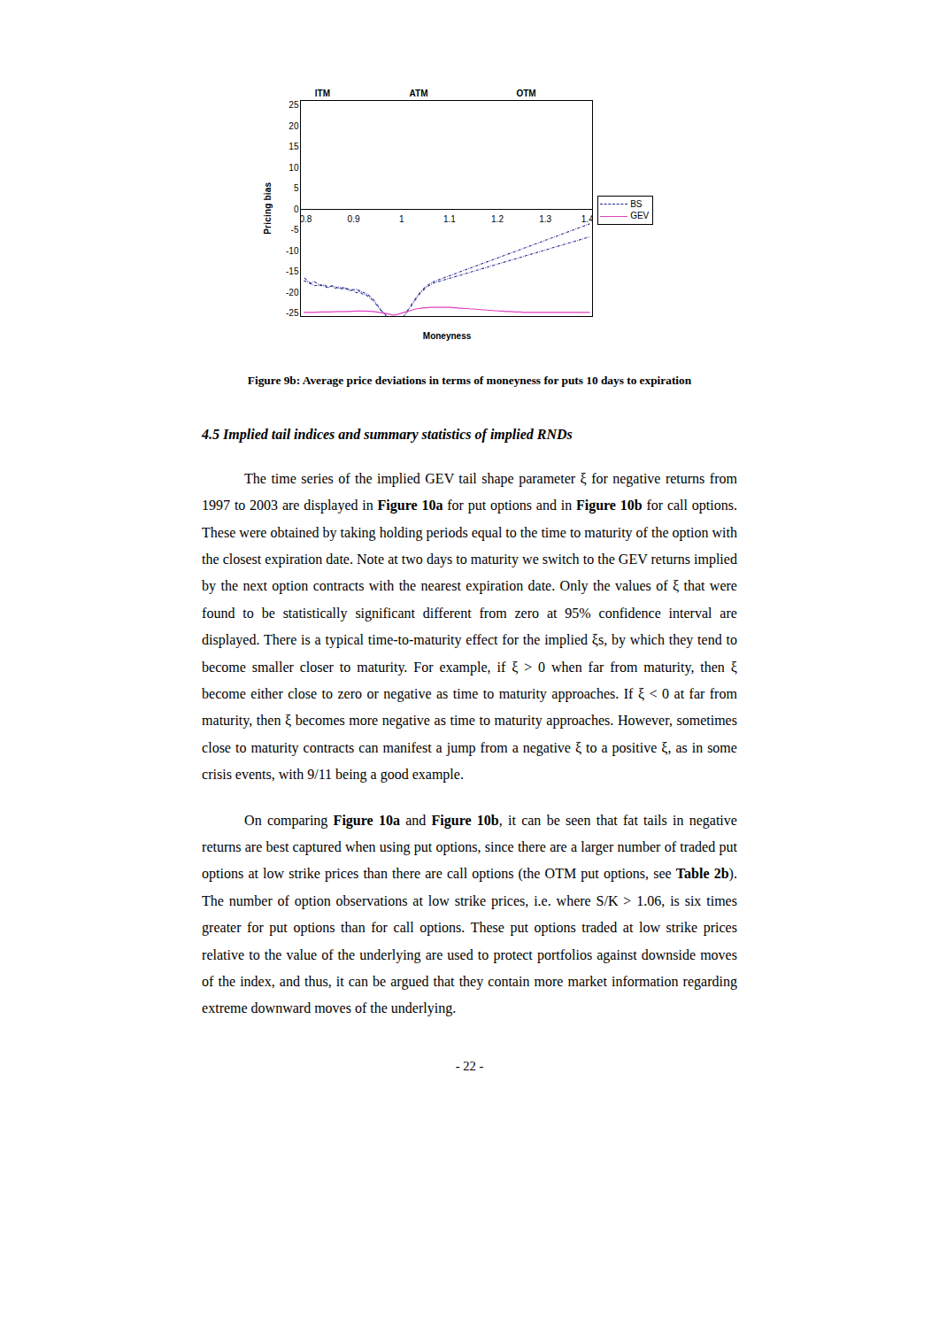ITM ATM OTM
Pricing bias
25 20 15 10 5 0 -5 -10 -15 -20 -25
0.8 0.9 1 1.1 1.2 1.3 1.4
BS
GEV
Moneyness
Figure 9b: Average price deviations in terms of moneyness for puts 10 days to expiration
4.5 Implied tail indices and summary statistics of implied RNDs
The time series of the implied GEV tail shape parameter ξ for negative returns from 1997 to 2003 are displayed in Figure 10a for put options and in Figure 10b for call options. These were obtained by taking holding periods equal to the time to maturity of the option with the closest expiration date. Note at two days to maturity we switch to the GEV returns implied by the next option contracts with the nearest expiration date. Only the values of ξ that were found to be statistically significant different from zero at 95% confidence interval are displayed. There is a typical time-to-maturity effect for the implied ξs, by which they tend to become smaller closer to maturity. For example, if ξ > 0 when far from maturity, then ξ become either close to zero or negative as time to maturity approaches. If ξ < 0 at far from maturity, then ξ becomes more negative as time to maturity approaches. However, sometimes close to maturity contracts can manifest a jump from a negative ξ to a positive ξ, as in some crisis events, with 9/11 being a good example.
On comparing Figure 10a and Figure 10b, it can be seen that fat tails in negative returns are best captured when using put options, since there are a larger number of traded put options at low strike prices than there are call options (the OTM put options, see Table 2b). The number of option observations at low strike prices, i.e. where S/K > 1.06, is six times greater for put options than for call options. These put options traded at low strike prices relative to the value of the underlying are used to protect portfolios against downside moves of the index, and thus, it can be argued that they contain more market information regarding extreme downward moves of the underlying.
- 22 -